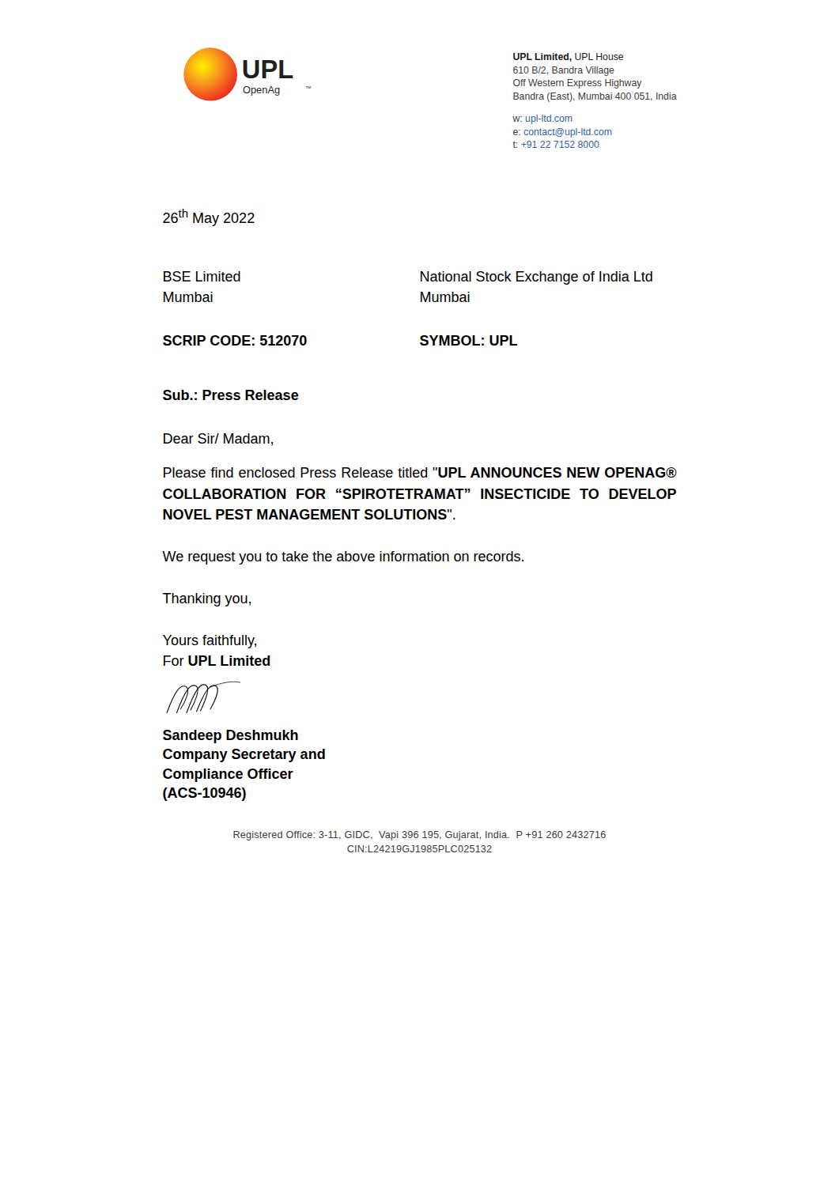UPL Limited, UPL House
610 B/2, Bandra Village
Off Western Express Highway
Bandra (East), Mumbai 400 051, India
w: upl-ltd.com
e: contact@upl-ltd.com
t: +91 22 7152 8000
26th May 2022
BSE Limited
Mumbai
National Stock Exchange of India Ltd
Mumbai
SCRIP CODE: 512070
SYMBOL: UPL
Sub.: Press Release
Dear Sir/ Madam,
Please find enclosed Press Release titled "UPL ANNOUNCES NEW OPENAG® COLLABORATION FOR “SPIROTETRAMAT” INSECTICIDE TO DEVELOP NOVEL PEST MANAGEMENT SOLUTIONS".
We request you to take the above information on records.
Thanking you,
Yours faithfully,
For UPL Limited
Sandeep Deshmukh
Company Secretary and
Compliance Officer
(ACS-10946)
Registered Office: 3-11, GIDC, Vapi 396 195, Gujarat, India. P +91 260 2432716 CIN:L24219GJ1985PLC025132